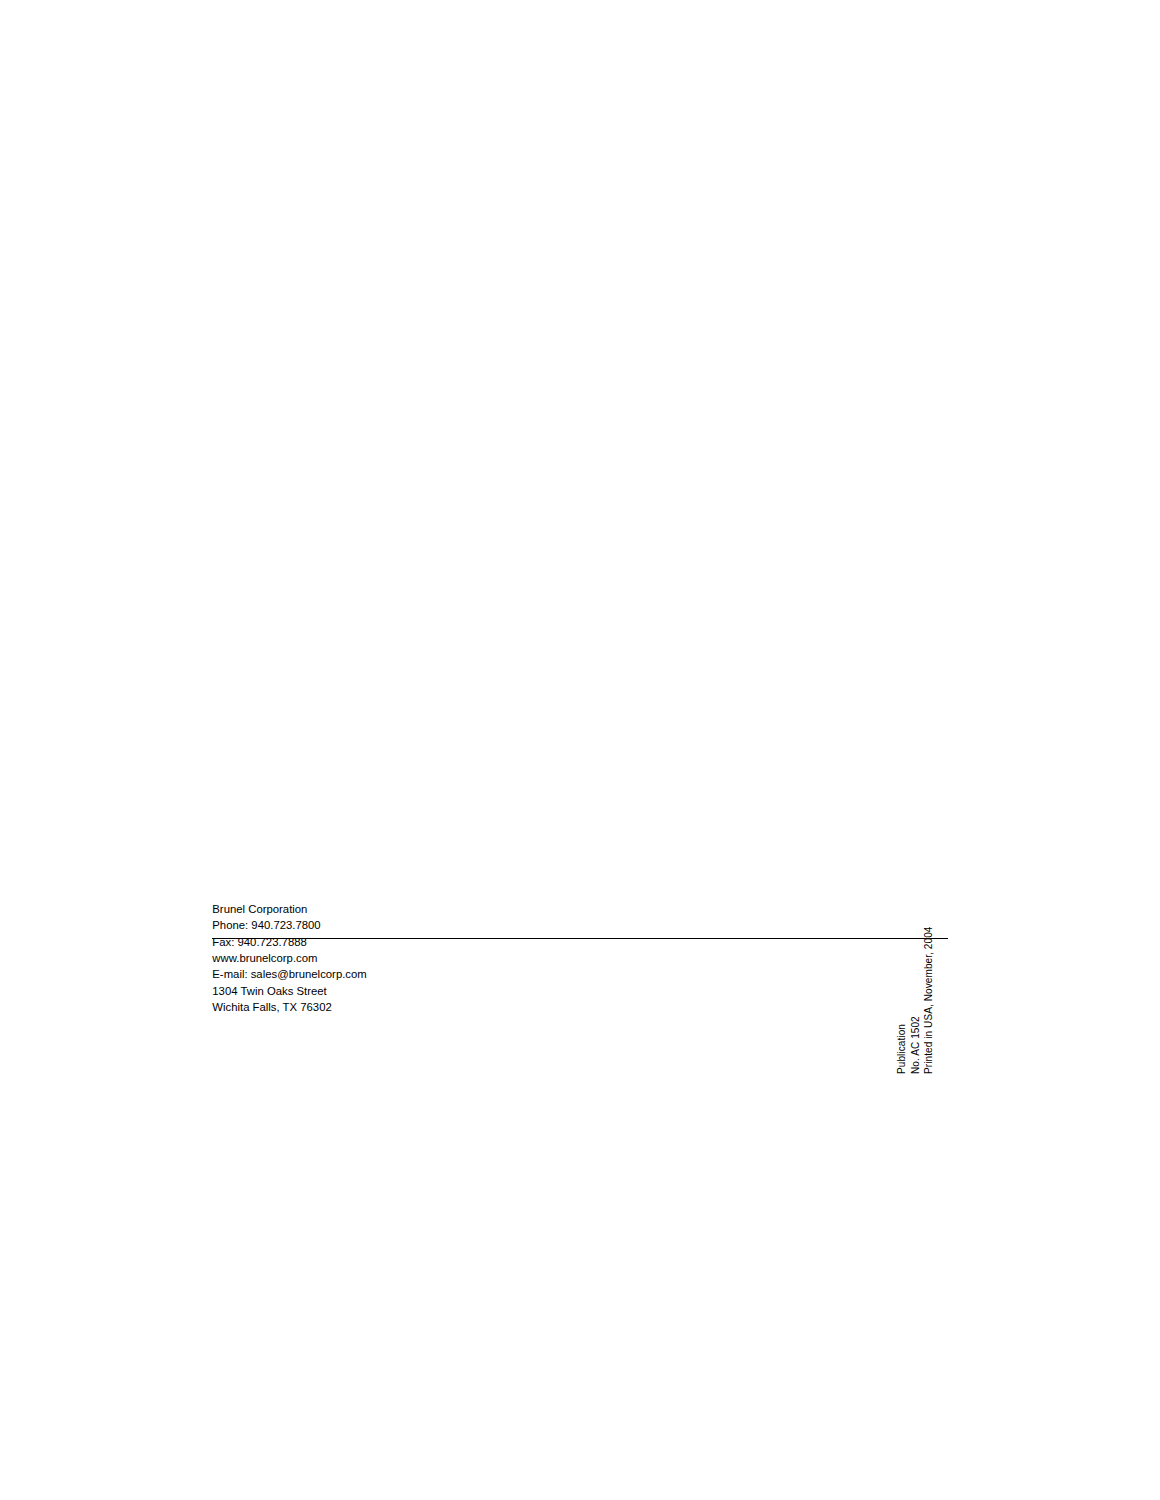Publication
No. AC 1502
Printed in USA, November, 2004
Brunel Corporation
Phone: 940.723.7800
Fax: 940.723.7888
www.brunelcorp.com
E-mail: sales@brunelcorp.com
1304 Twin Oaks Street
Wichita Falls, TX 76302